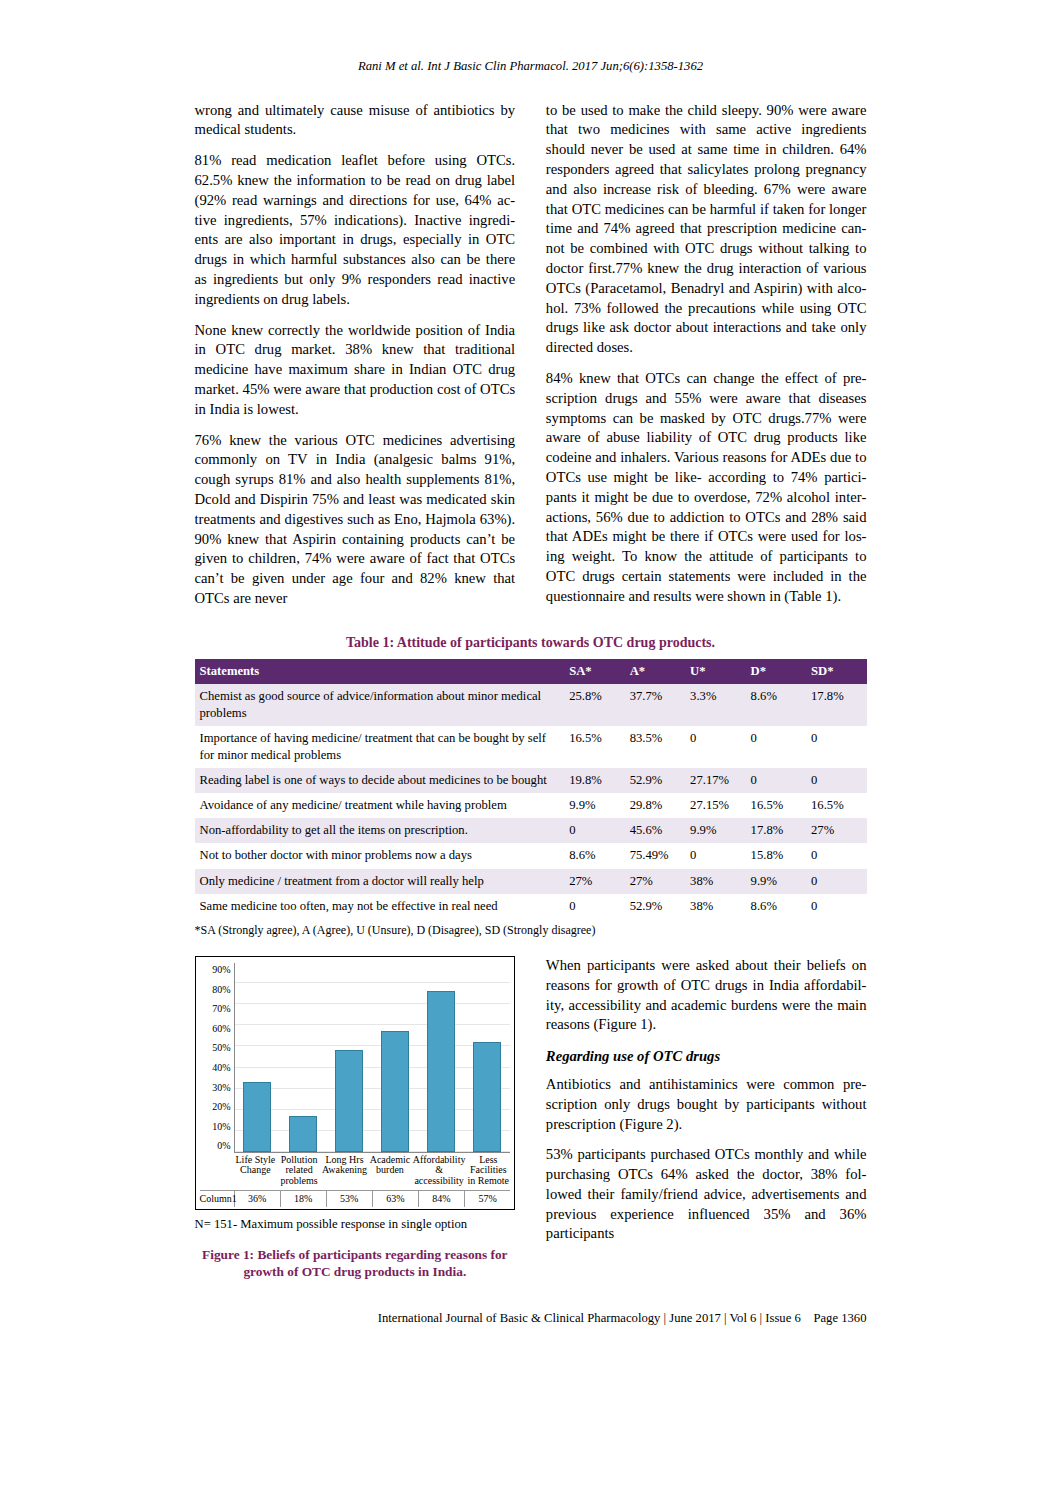Rani M et al. Int J Basic Clin Pharmacol. 2017 Jun;6(6):1358-1362
wrong and ultimately cause misuse of antibiotics by medical students.
81% read medication leaflet before using OTCs. 62.5% knew the information to be read on drug label (92% read warnings and directions for use, 64% active ingredients, 57% indications). Inactive ingredients are also important in drugs, especially in OTC drugs in which harmful substances also can be there as ingredients but only 9% responders read inactive ingredients on drug labels.
None knew correctly the worldwide position of India in OTC drug market. 38% knew that traditional medicine have maximum share in Indian OTC drug market. 45% were aware that production cost of OTCs in India is lowest.
76% knew the various OTC medicines advertising commonly on TV in India (analgesic balms 91%, cough syrups 81% and also health supplements 81%, Dcold and Dispirin 75% and least was medicated skin treatments and digestives such as Eno, Hajmola 63%). 90% knew that Aspirin containing products can’t be given to children, 74% were aware of fact that OTCs can’t be given under age four and 82% knew that OTCs are never
to be used to make the child sleepy. 90% were aware that two medicines with same active ingredients should never be used at same time in children. 64% responders agreed that salicylates prolong pregnancy and also increase risk of bleeding. 67% were aware that OTC medicines can be harmful if taken for longer time and 74% agreed that prescription medicine cannot be combined with OTC drugs without talking to doctor first.77% knew the drug interaction of various OTCs (Paracetamol, Benadryl and Aspirin) with alcohol. 73% followed the precautions while using OTC drugs like ask doctor about interactions and take only directed doses.
84% knew that OTCs can change the effect of prescription drugs and 55% were aware that diseases symptoms can be masked by OTC drugs.77% were aware of abuse liability of OTC drug products like codeine and inhalers. Various reasons for ADEs due to OTCs use might be like- according to 74% participants it might be due to overdose, 72% alcohol interactions, 56% due to addiction to OTCs and 28% said that ADEs might be there if OTCs were used for losing weight. To know the attitude of participants to OTC drugs certain statements were included in the questionnaire and results were shown in (Table 1).
Table 1: Attitude of participants towards OTC drug products.
| Statements | SA* | A* | U* | D* | SD* |
| --- | --- | --- | --- | --- | --- |
| Chemist as good source of advice/information about minor medical problems | 25.8% | 37.7% | 3.3% | 8.6% | 17.8% |
| Importance of having medicine/ treatment that can be bought by self for minor medical problems | 16.5% | 83.5% | 0 | 0 | 0 |
| Reading label is one of ways to decide about medicines to be bought | 19.8% | 52.9% | 27.17% | 0 | 0 |
| Avoidance of any medicine/ treatment while having problem | 9.9% | 29.8% | 27.15% | 16.5% | 16.5% |
| Non-affordability to get all the items on prescription. | 0 | 45.6% | 9.9% | 17.8% | 27% |
| Not to bother doctor with minor problems now a days | 8.6% | 75.49% | 0 | 15.8% | 0 |
| Only medicine / treatment from a doctor will really help | 27% | 27% | 38% | 9.9% | 0 |
| Same medicine too often, may not be effective in real need | 0 | 52.9% | 38% | 8.6% | 0 |
*SA (Strongly agree), A (Agree), U (Unsure), D (Disagree), SD (Strongly disagree)
90%
80%
70%
60%
50%
40%
30%
20%
10%
0%
Life Style Change
Pollution related problems
Long Hrs Awakening
Academic burden
Affordability & accessibility
Less Facilities in Remote
Column1
36%
18%
53%
63%
84%
57%
N= 151- Maximum possible response in single option
Figure 1: Beliefs of participants regarding reasons for growth of OTC drug products in India.
When participants were asked about their beliefs on reasons for growth of OTC drugs in India affordability, accessibility and academic burdens were the main reasons (Figure 1).
Regarding use of OTC drugs
Antibiotics and antihistaminics were common prescription only drugs bought by participants without prescription (Figure 2).
53% participants purchased OTCs monthly and while purchasing OTCs 64% asked the doctor, 38% followed their family/friend advice, advertisements and previous experience influenced 35% and 36% participants
International Journal of Basic & Clinical Pharmacology | June 2017 | Vol 6 | Issue 6 Page 1360